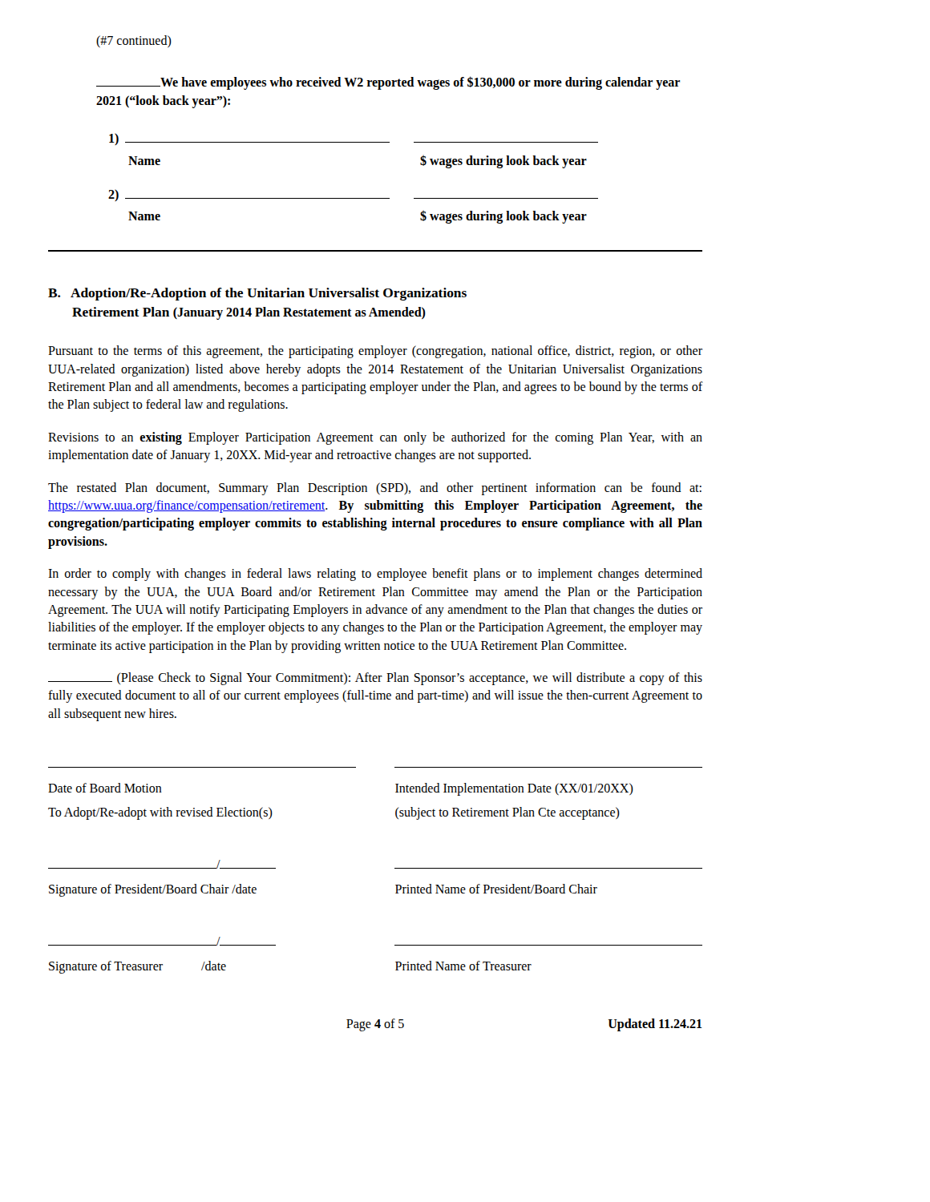(#7 continued)
We have employees who received W2 reported wages of $130,000 or more during calendar year 2021 (“look back year”):
1)
Name $ wages during look back year
2)
Name $ wages during look back year
B. Adoption/Re-Adoption of the Unitarian Universalist Organizations Retirement Plan (January 2014 Plan Restatement as Amended)
Pursuant to the terms of this agreement, the participating employer (congregation, national office, district, region, or other UUA-related organization) listed above hereby adopts the 2014 Restatement of the Unitarian Universalist Organizations Retirement Plan and all amendments, becomes a participating employer under the Plan, and agrees to be bound by the terms of the Plan subject to federal law and regulations.
Revisions to an existing Employer Participation Agreement can only be authorized for the coming Plan Year, with an implementation date of January 1, 20XX. Mid-year and retroactive changes are not supported.
The restated Plan document, Summary Plan Description (SPD), and other pertinent information can be found at: https://www.uua.org/finance/compensation/retirement. By submitting this Employer Participation Agreement, the congregation/participating employer commits to establishing internal procedures to ensure compliance with all Plan provisions.
In order to comply with changes in federal laws relating to employee benefit plans or to implement changes determined necessary by the UUA, the UUA Board and/or Retirement Plan Committee may amend the Plan or the Participation Agreement. The UUA will notify Participating Employers in advance of any amendment to the Plan that changes the duties or liabilities of the employer. If the employer objects to any changes to the Plan or the Participation Agreement, the employer may terminate its active participation in the Plan by providing written notice to the UUA Retirement Plan Committee.
(Please Check to Signal Your Commitment): After Plan Sponsor’s acceptance, we will distribute a copy of this fully executed document to all of our current employees (full-time and part-time) and will issue the then-current Agreement to all subsequent new hires.
Date of Board Motion
Intended Implementation Date (XX/01/20XX)
To Adopt/Re-adopt with revised Election(s)
(subject to Retirement Plan Cte acceptance)
/
Signature of President/Board Chair /date
Printed Name of President/Board Chair
/
Signature of Treasurer /date
Printed Name of Treasurer
Page 4 of 5
Updated 11.24.21